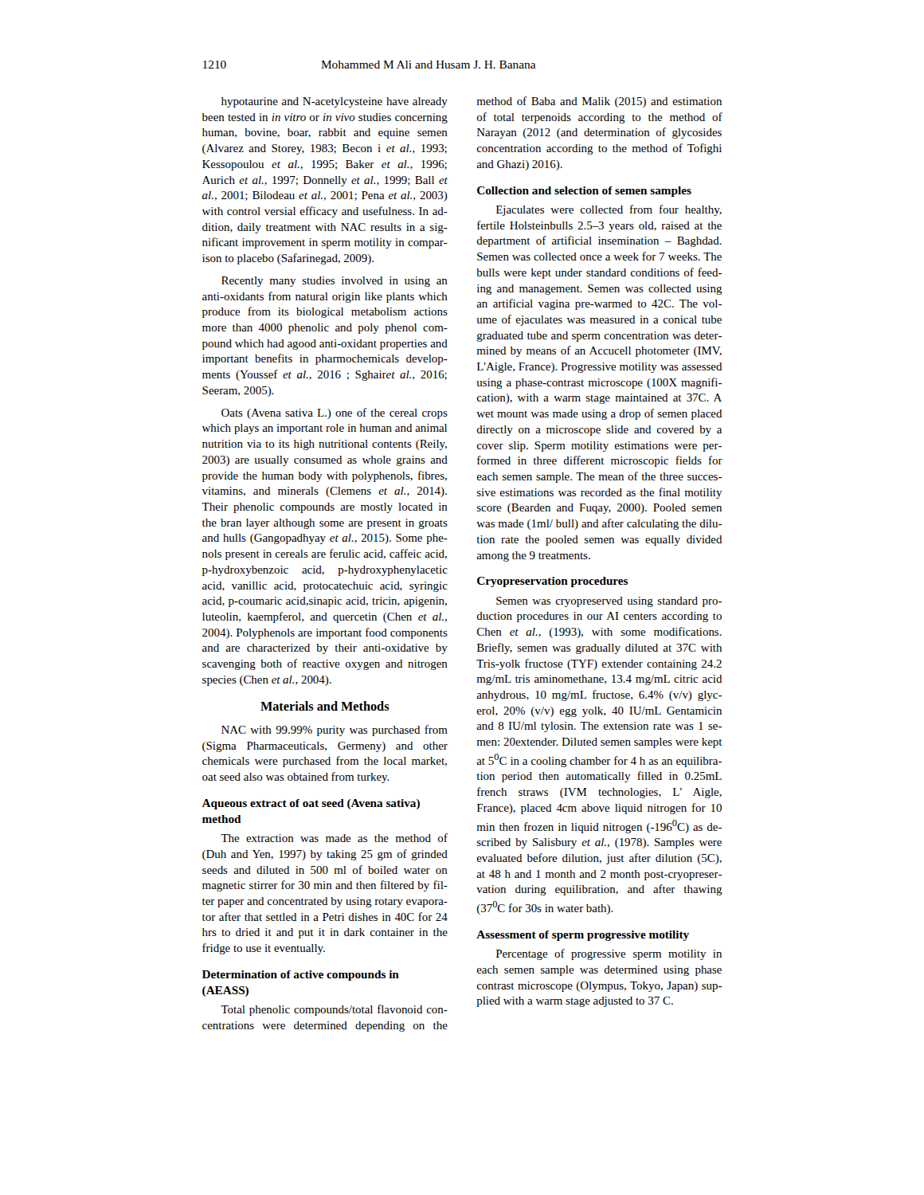1210 Mohammed M Ali and Husam J. H. Banana
hypotaurine and N-acetylcysteine have already been tested in in vitro or in vivo studies concerning human, bovine, boar, rabbit and equine semen (Alvarez and Storey, 1983; Becon i et al., 1993; Kessopoulou et al., 1995; Baker et al., 1996; Aurich et al., 1997; Donnelly et al., 1999; Ball et al., 2001; Bilodeau et al., 2001; Pena et al., 2003) with control versial efficacy and usefulness. In addition, daily treatment with NAC results in a significant improvement in sperm motility in comparison to placebo (Safarinegad, 2009).
Recently many studies involved in using an anti-oxidants from natural origin like plants which produce from its biological metabolism actions more than 4000 phenolic and poly phenol compound which had agood anti-oxidant properties and important benefits in pharmochemicals developments (Youssef et al., 2016 ; Sghairet al., 2016; Seeram, 2005).
Oats (Avena sativa L.) one of the cereal crops which plays an important role in human and animal nutrition via to its high nutritional contents (Reily, 2003) are usually consumed as whole grains and provide the human body with polyphenols, fibres, vitamins, and minerals (Clemens et al., 2014). Their phenolic compounds are mostly located in the bran layer although some are present in groats and hulls (Gangopadhyay et al., 2015). Some phenols present in cereals are ferulic acid, caffeic acid, p-hydroxybenzoic acid, p-hydroxyphenylacetic acid, vanillic acid, protocatechuic acid, syringic acid, p-coumaric acid,sinapic acid, tricin, apigenin, luteolin, kaempferol, and quercetin (Chen et al., 2004). Polyphenols are important food components and are characterized by their anti-oxidative by scavenging both of reactive oxygen and nitrogen species (Chen et al., 2004).
Materials and Methods
NAC with 99.99% purity was purchased from (Sigma Pharmaceuticals, Germeny) and other chemicals were purchased from the local market, oat seed also was obtained from turkey.
Aqueous extract of oat seed (Avena sativa) method
The extraction was made as the method of (Duh and Yen, 1997) by taking 25 gm of grinded seeds and diluted in 500 ml of boiled water on magnetic stirrer for 30 min and then filtered by filter paper and concentrated by using rotary evaporator after that settled in a Petri dishes in 40C for 24 hrs to dried it and put it in dark container in the fridge to use it eventually.
Determination of active compounds in (AEASS)
Total phenolic compounds/total flavonoid concentrations were determined depending on the method of Baba and Malik (2015) and estimation of total terpenoids according to the method of Narayan (2012 (and determination of glycosides concentration according to the method of Tofighi and Ghazi) 2016).
Collection and selection of semen samples
Ejaculates were collected from four healthy, fertile Holsteinbulls 2.5–3 years old, raised at the department of artificial insemination – Baghdad. Semen was collected once a week for 7 weeks. The bulls were kept under standard conditions of feeding and management. Semen was collected using an artificial vagina pre-warmed to 42C. The volume of ejaculates was measured in a conical tube graduated tube and sperm concentration was determined by means of an Accucell photometer (IMV, L'Aigle, France). Progressive motility was assessed using a phase-contrast microscope (100X magnification), with a warm stage maintained at 37C. A wet mount was made using a drop of semen placed directly on a microscope slide and covered by a cover slip. Sperm motility estimations were performed in three different microscopic fields for each semen sample. The mean of the three successive estimations was recorded as the final motility score (Bearden and Fuqay, 2000). Pooled semen was made (1ml/ bull) and after calculating the dilution rate the pooled semen was equally divided among the 9 treatments.
Cryopreservation procedures
Semen was cryopreserved using standard production procedures in our AI centers according to Chen et al., (1993), with some modifications. Briefly, semen was gradually diluted at 37C with Tris-yolk fructose (TYF) extender containing 24.2 mg/mL tris aminomethane, 13.4 mg/mL citric acid anhydrous, 10 mg/mL fructose, 6.4% (v/v) glycerol, 20% (v/v) egg yolk, 40 IU/mL Gentamicin and 8 IU/ml tylosin. The extension rate was 1 semen: 20extender. Diluted semen samples were kept at 50C in a cooling chamber for 4 h as an equilibration period then automatically filled in 0.25mL french straws (IVM technologies, L' Aigle, France), placed 4cm above liquid nitrogen for 10 min then frozen in liquid nitrogen (-1960C) as described by Salisbury et al., (1978). Samples were evaluated before dilution, just after dilution (5C), at 48 h and 1 month and 2 month post-cryopreservation during equilibration, and after thawing (370C for 30s in water bath).
Assessment of sperm progressive motility
Percentage of progressive sperm motility in each semen sample was determined using phase contrast microscope (Olympus, Tokyo, Japan) supplied with a warm stage adjusted to 37 C.